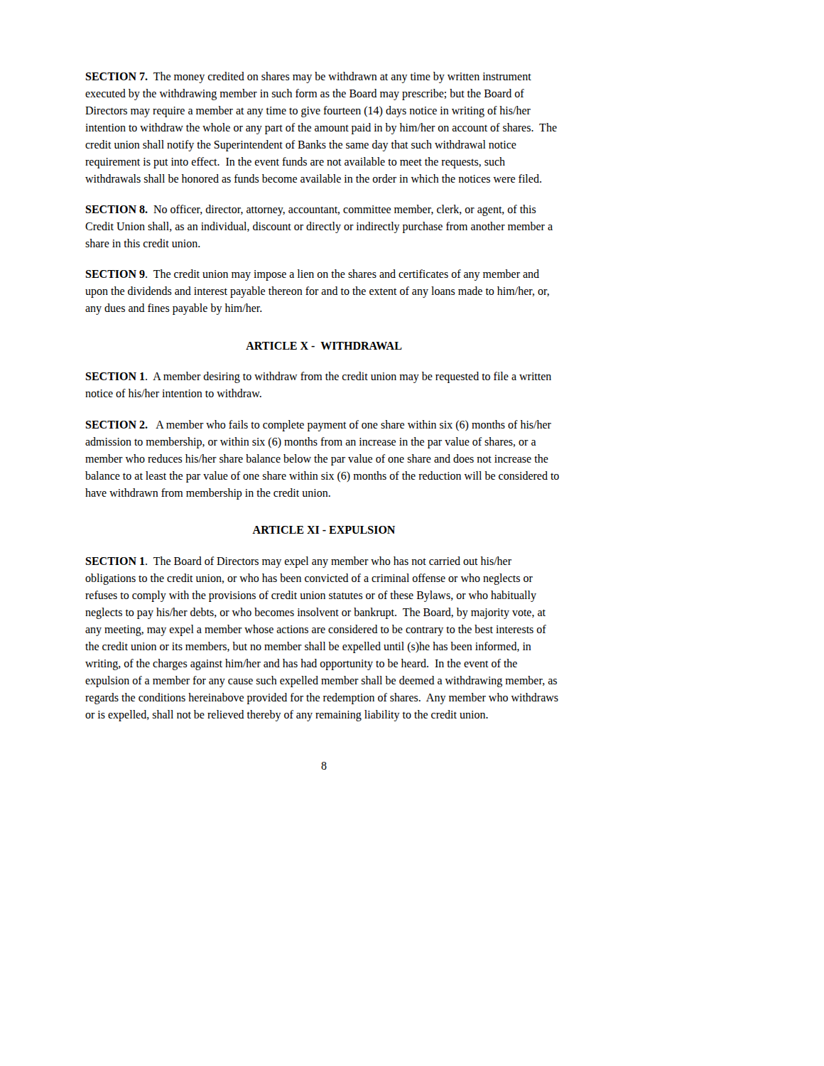SECTION 7. The money credited on shares may be withdrawn at any time by written instrument executed by the withdrawing member in such form as the Board may prescribe; but the Board of Directors may require a member at any time to give fourteen (14) days notice in writing of his/her intention to withdraw the whole or any part of the amount paid in by him/her on account of shares. The credit union shall notify the Superintendent of Banks the same day that such withdrawal notice requirement is put into effect. In the event funds are not available to meet the requests, such withdrawals shall be honored as funds become available in the order in which the notices were filed.
SECTION 8. No officer, director, attorney, accountant, committee member, clerk, or agent, of this Credit Union shall, as an individual, discount or directly or indirectly purchase from another member a share in this credit union.
SECTION 9. The credit union may impose a lien on the shares and certificates of any member and upon the dividends and interest payable thereon for and to the extent of any loans made to him/her, or, any dues and fines payable by him/her.
ARTICLE X - WITHDRAWAL
SECTION 1. A member desiring to withdraw from the credit union may be requested to file a written notice of his/her intention to withdraw.
SECTION 2. A member who fails to complete payment of one share within six (6) months of his/her admission to membership, or within six (6) months from an increase in the par value of shares, or a member who reduces his/her share balance below the par value of one share and does not increase the balance to at least the par value of one share within six (6) months of the reduction will be considered to have withdrawn from membership in the credit union.
ARTICLE XI - EXPULSION
SECTION 1. The Board of Directors may expel any member who has not carried out his/her obligations to the credit union, or who has been convicted of a criminal offense or who neglects or refuses to comply with the provisions of credit union statutes or of these Bylaws, or who habitually neglects to pay his/her debts, or who becomes insolvent or bankrupt. The Board, by majority vote, at any meeting, may expel a member whose actions are considered to be contrary to the best interests of the credit union or its members, but no member shall be expelled until (s)he has been informed, in writing, of the charges against him/her and has had opportunity to be heard. In the event of the expulsion of a member for any cause such expelled member shall be deemed a withdrawing member, as regards the conditions hereinabove provided for the redemption of shares. Any member who withdraws or is expelled, shall not be relieved thereby of any remaining liability to the credit union.
8